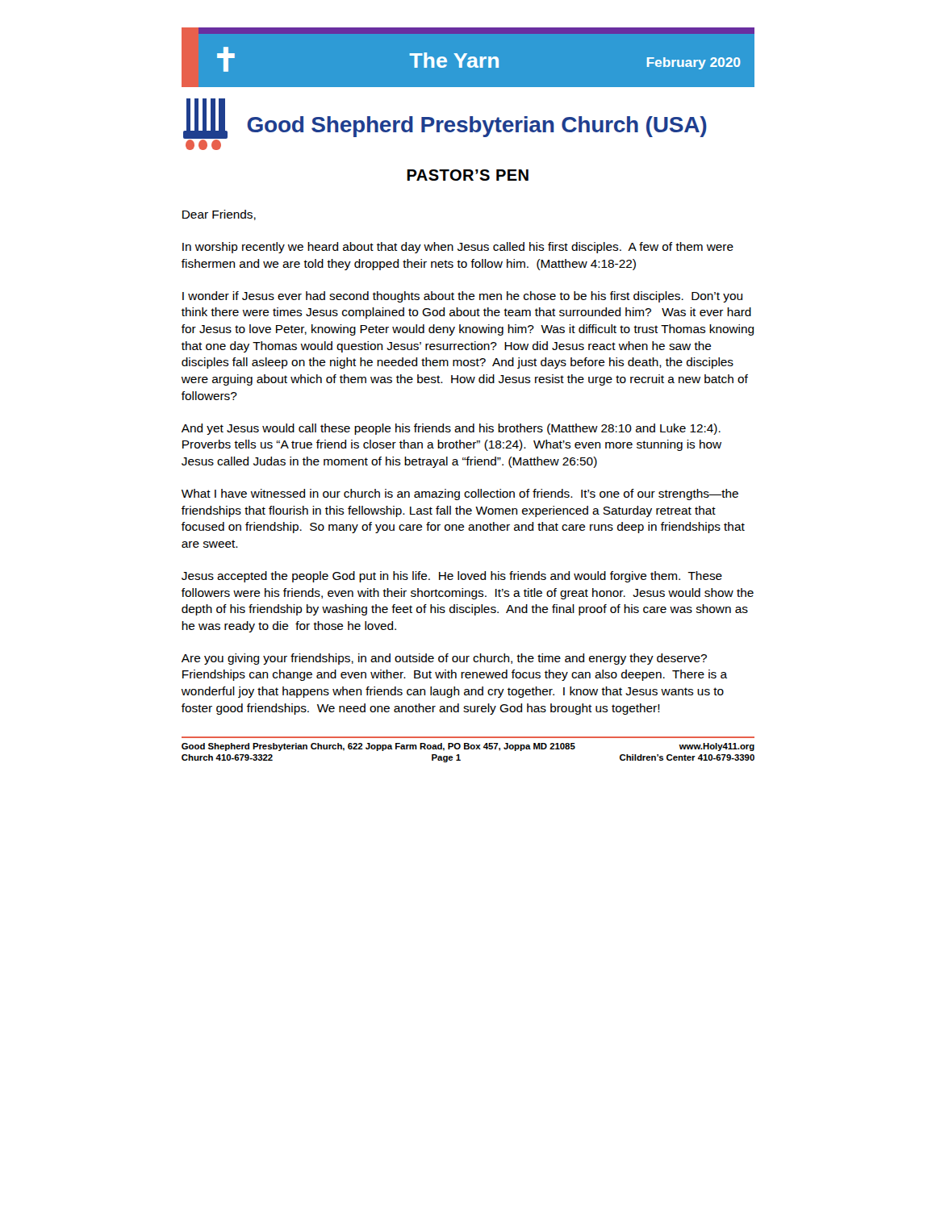✝
The Yarn
February 2020
Good Shepherd Presbyterian Church (USA)
PASTOR’S PEN
Dear Friends,
In worship recently we heard about that day when Jesus called his first disciples. A few of them were fishermen and we are told they dropped their nets to follow him. (Matthew 4:18-22)
I wonder if Jesus ever had second thoughts about the men he chose to be his first disciples. Don’t you think there were times Jesus complained to God about the team that surrounded him? Was it ever hard for Jesus to love Peter, knowing Peter would deny knowing him? Was it difficult to trust Thomas knowing that one day Thomas would question Jesus’ resurrection? How did Jesus react when he saw the disciples fall asleep on the night he needed them most? And just days before his death, the disciples were arguing about which of them was the best. How did Jesus resist the urge to recruit a new batch of followers?
And yet Jesus would call these people his friends and his brothers (Matthew 28:10 and Luke 12:4). Proverbs tells us “A true friend is closer than a brother” (18:24). What’s even more stunning is how Jesus called Judas in the moment of his betrayal a “friend”. (Matthew 26:50)
What I have witnessed in our church is an amazing collection of friends. It’s one of our strengths—the friendships that flourish in this fellowship. Last fall the Women experienced a Saturday retreat that focused on friendship. So many of you care for one another and that care runs deep in friendships that are sweet.
Jesus accepted the people God put in his life. He loved his friends and would forgive them. These followers were his friends, even with their shortcomings. It’s a title of great honor. Jesus would show the depth of his friendship by washing the feet of his disciples. And the final proof of his care was shown as he was ready to die for those he loved.
Are you giving your friendships, in and outside of our church, the time and energy they deserve? Friendships can change and even wither. But with renewed focus they can also deepen. There is a wonderful joy that happens when friends can laugh and cry together. I know that Jesus wants us to foster good friendships. We need one another and surely God has brought us together!
Good Shepherd Presbyterian Church, 622 Joppa Farm Road, PO Box 457, Joppa MD 21085 www.Holy411.org
Church 410-679-3322 Page 1 Children’s Center 410-679-3390